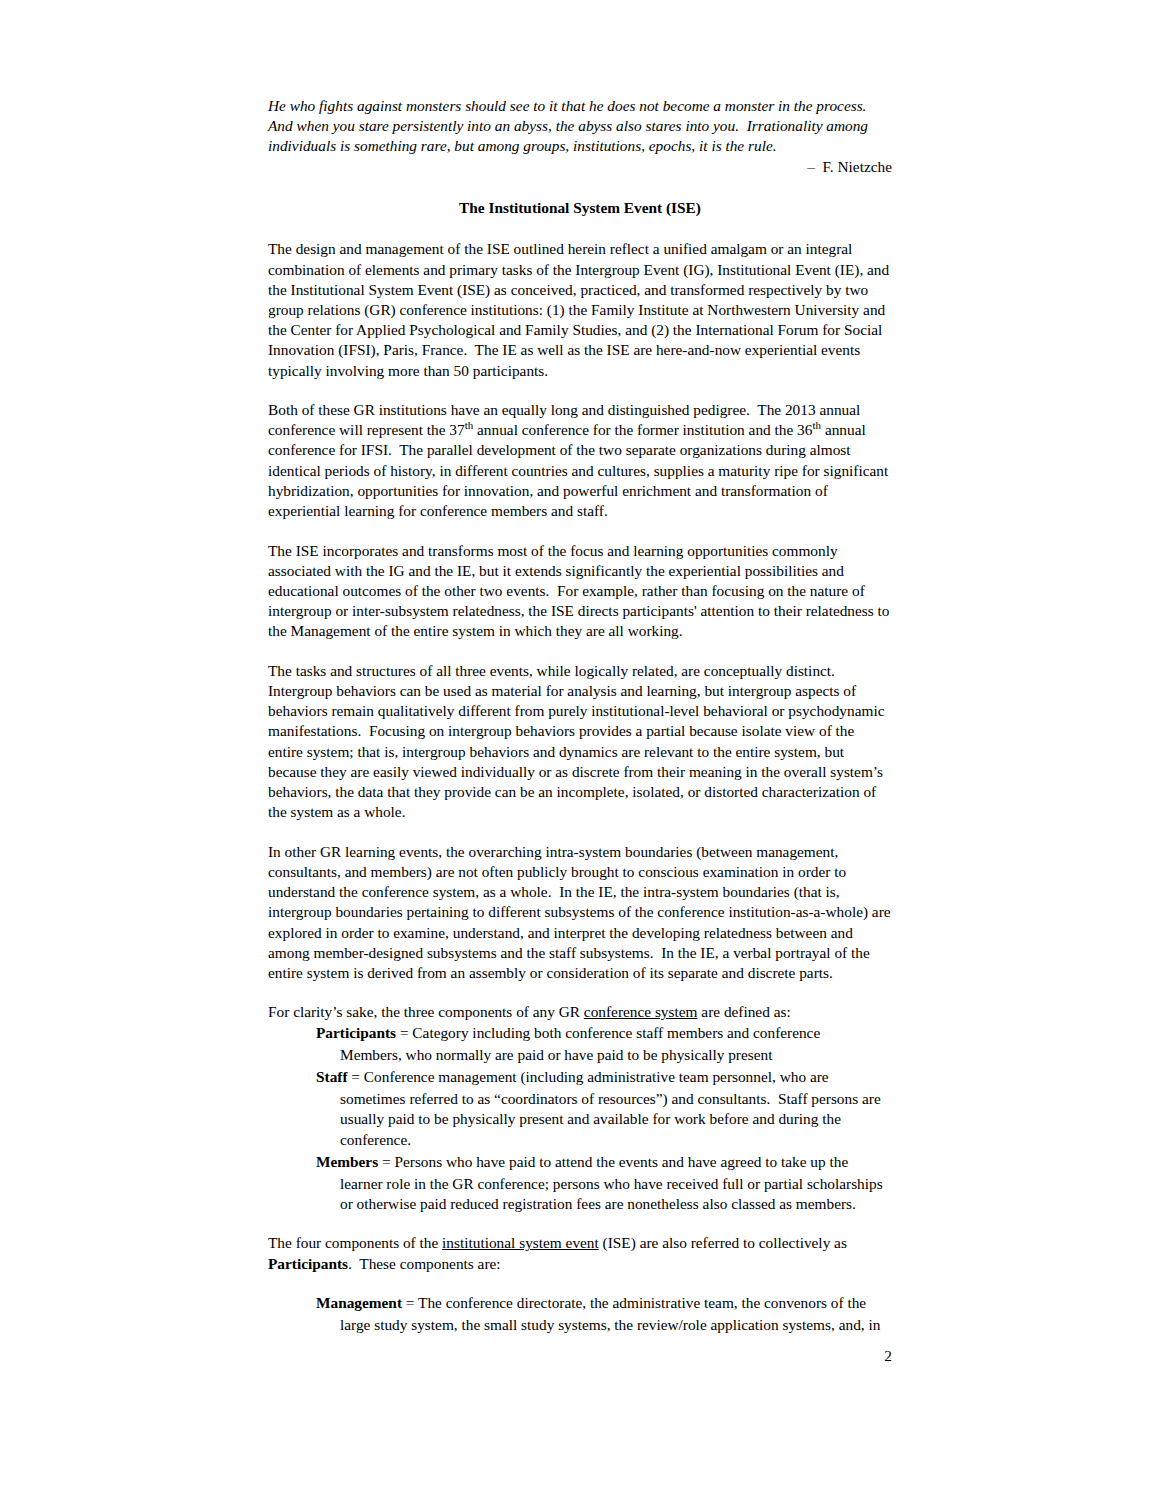He who fights against monsters should see to it that he does not become a monster in the process. And when you stare persistently into an abyss, the abyss also stares into you. Irrationality among individuals is something rare, but among groups, institutions, epochs, it is the rule.
– F. Nietzche
The Institutional System Event (ISE)
The design and management of the ISE outlined herein reflect a unified amalgam or an integral combination of elements and primary tasks of the Intergroup Event (IG), Institutional Event (IE), and the Institutional System Event (ISE) as conceived, practiced, and transformed respectively by two group relations (GR) conference institutions: (1) the Family Institute at Northwestern University and the Center for Applied Psychological and Family Studies, and (2) the International Forum for Social Innovation (IFSI), Paris, France. The IE as well as the ISE are here-and-now experiential events typically involving more than 50 participants.
Both of these GR institutions have an equally long and distinguished pedigree. The 2013 annual conference will represent the 37th annual conference for the former institution and the 36th annual conference for IFSI. The parallel development of the two separate organizations during almost identical periods of history, in different countries and cultures, supplies a maturity ripe for significant hybridization, opportunities for innovation, and powerful enrichment and transformation of experiential learning for conference members and staff.
The ISE incorporates and transforms most of the focus and learning opportunities commonly associated with the IG and the IE, but it extends significantly the experiential possibilities and educational outcomes of the other two events. For example, rather than focusing on the nature of intergroup or inter-subsystem relatedness, the ISE directs participants' attention to their relatedness to the Management of the entire system in which they are all working.
The tasks and structures of all three events, while logically related, are conceptually distinct. Intergroup behaviors can be used as material for analysis and learning, but intergroup aspects of behaviors remain qualitatively different from purely institutional-level behavioral or psychodynamic manifestations. Focusing on intergroup behaviors provides a partial because isolate view of the entire system; that is, intergroup behaviors and dynamics are relevant to the entire system, but because they are easily viewed individually or as discrete from their meaning in the overall system’s behaviors, the data that they provide can be an incomplete, isolated, or distorted characterization of the system as a whole.
In other GR learning events, the overarching intra-system boundaries (between management, consultants, and members) are not often publicly brought to conscious examination in order to understand the conference system, as a whole. In the IE, the intra-system boundaries (that is, intergroup boundaries pertaining to different subsystems of the conference institution-as-a-whole) are explored in order to examine, understand, and interpret the developing relatedness between and among member-designed subsystems and the staff subsystems. In the IE, a verbal portrayal of the entire system is derived from an assembly or consideration of its separate and discrete parts.
For clarity’s sake, the three components of any GR conference system are defined as:
Participants = Category including both conference staff members and conference
Members, who normally are paid or have paid to be physically present
Staff = Conference management (including administrative team personnel, who are
sometimes referred to as “coordinators of resources”) and consultants. Staff persons are usually paid to be physically present and available for work before and during the conference.
Members = Persons who have paid to attend the events and have agreed to take up the
learner role in the GR conference; persons who have received full or partial scholarships or otherwise paid reduced registration fees are nonetheless also classed as members.
The four components of the institutional system event (ISE) are also referred to collectively as Participants. These components are:
Management = The conference directorate, the administrative team, the convenors of the
large study system, the small study systems, the review/role application systems, and, in
2